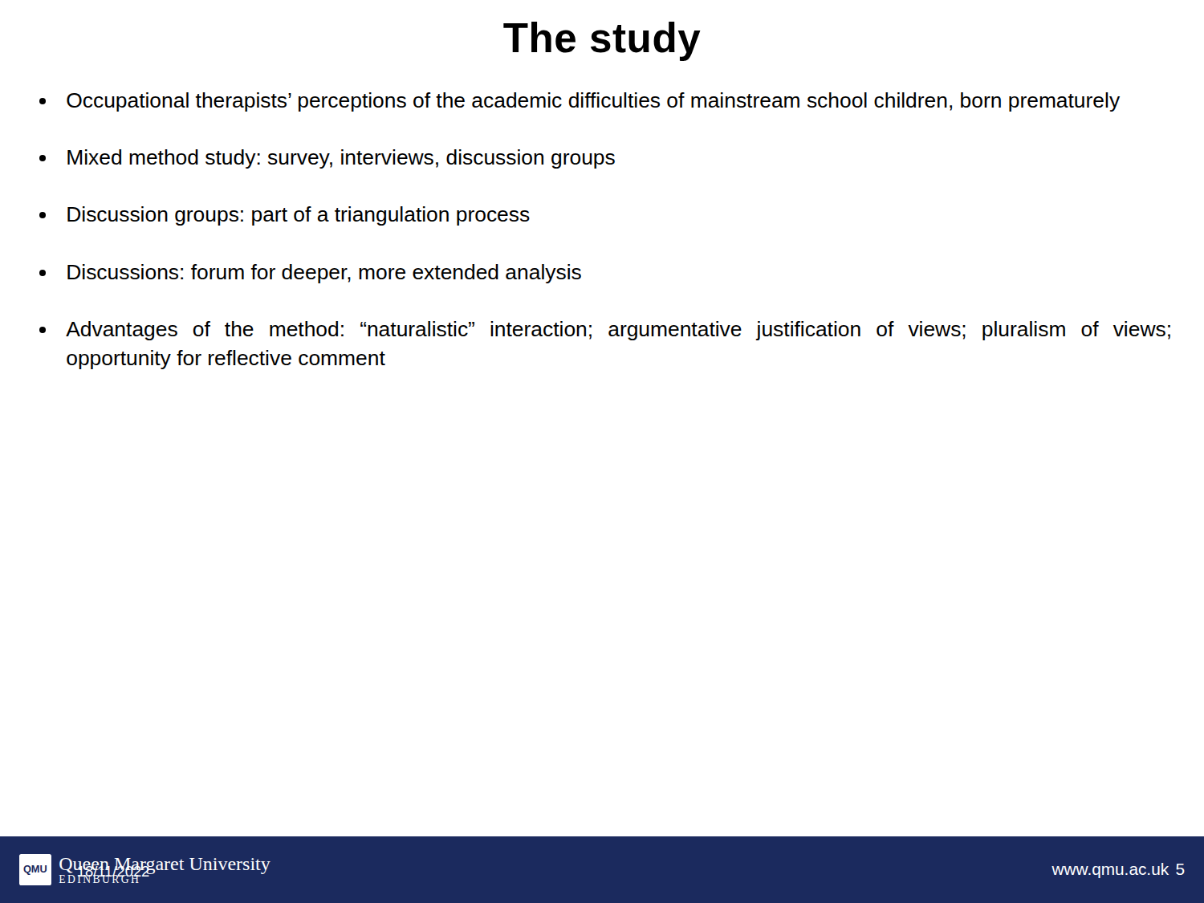The study
Occupational therapists’ perceptions of the academic difficulties of mainstream school children, born prematurely
Mixed method study: survey, interviews, discussion groups
Discussion groups: part of a triangulation process
Discussions: forum for deeper, more extended analysis
Advantages of the method: “naturalistic” interaction; argumentative justification of views; pluralism of views; opportunity for reflective comment
QMU
Queen Margaret University
EDINBURGH
18/11/2022
www.qmu.ac.uk 5